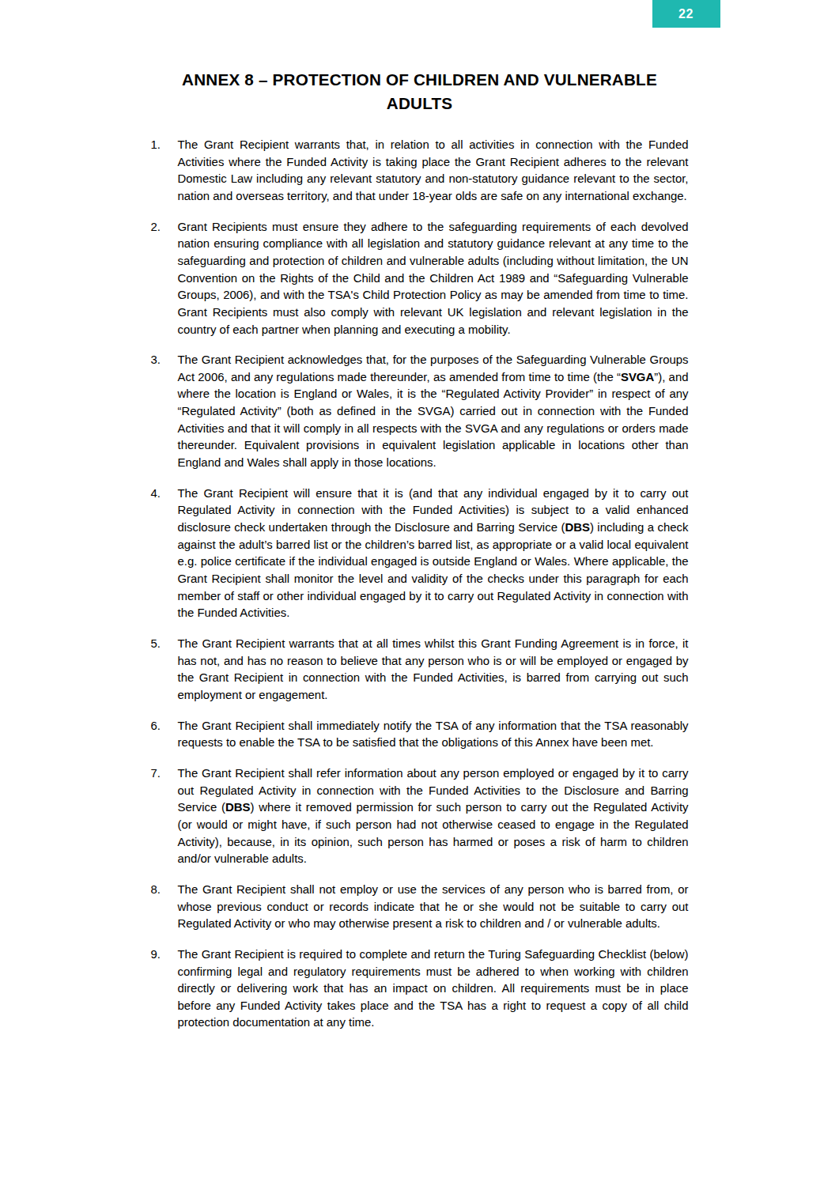22
ANNEX 8 – PROTECTION OF CHILDREN AND VULNERABLE ADULTS
The Grant Recipient warrants that, in relation to all activities in connection with the Funded Activities where the Funded Activity is taking place the Grant Recipient adheres to the relevant Domestic Law including any relevant statutory and non-statutory guidance relevant to the sector, nation and overseas territory, and that under 18-year olds are safe on any international exchange.
Grant Recipients must ensure they adhere to the safeguarding requirements of each devolved nation ensuring compliance with all legislation and statutory guidance relevant at any time to the safeguarding and protection of children and vulnerable adults (including without limitation, the UN Convention on the Rights of the Child and the Children Act 1989 and “Safeguarding Vulnerable Groups, 2006), and with the TSA's Child Protection Policy as may be amended from time to time. Grant Recipients must also comply with relevant UK legislation and relevant legislation in the country of each partner when planning and executing a mobility.
The Grant Recipient acknowledges that, for the purposes of the Safeguarding Vulnerable Groups Act 2006, and any regulations made thereunder, as amended from time to time (the “SVGA”), and where the location is England or Wales, it is the “Regulated Activity Provider” in respect of any “Regulated Activity” (both as defined in the SVGA) carried out in connection with the Funded Activities and that it will comply in all respects with the SVGA and any regulations or orders made thereunder. Equivalent provisions in equivalent legislation applicable in locations other than England and Wales shall apply in those locations.
The Grant Recipient will ensure that it is (and that any individual engaged by it to carry out Regulated Activity in connection with the Funded Activities) is subject to a valid enhanced disclosure check undertaken through the Disclosure and Barring Service (DBS) including a check against the adult’s barred list or the children’s barred list, as appropriate or a valid local equivalent e.g. police certificate if the individual engaged is outside England or Wales. Where applicable, the Grant Recipient shall monitor the level and validity of the checks under this paragraph for each member of staff or other individual engaged by it to carry out Regulated Activity in connection with the Funded Activities.
The Grant Recipient warrants that at all times whilst this Grant Funding Agreement is in force, it has not, and has no reason to believe that any person who is or will be employed or engaged by the Grant Recipient in connection with the Funded Activities, is barred from carrying out such employment or engagement.
The Grant Recipient shall immediately notify the TSA of any information that the TSA reasonably requests to enable the TSA to be satisfied that the obligations of this Annex have been met.
The Grant Recipient shall refer information about any person employed or engaged by it to carry out Regulated Activity in connection with the Funded Activities to the Disclosure and Barring Service (DBS) where it removed permission for such person to carry out the Regulated Activity (or would or might have, if such person had not otherwise ceased to engage in the Regulated Activity), because, in its opinion, such person has harmed or poses a risk of harm to children and/or vulnerable adults.
The Grant Recipient shall not employ or use the services of any person who is barred from, or whose previous conduct or records indicate that he or she would not be suitable to carry out Regulated Activity or who may otherwise present a risk to children and / or vulnerable adults.
The Grant Recipient is required to complete and return the Turing Safeguarding Checklist (below) confirming legal and regulatory requirements must be adhered to when working with children directly or delivering work that has an impact on children. All requirements must be in place before any Funded Activity takes place and the TSA has a right to request a copy of all child protection documentation at any time.